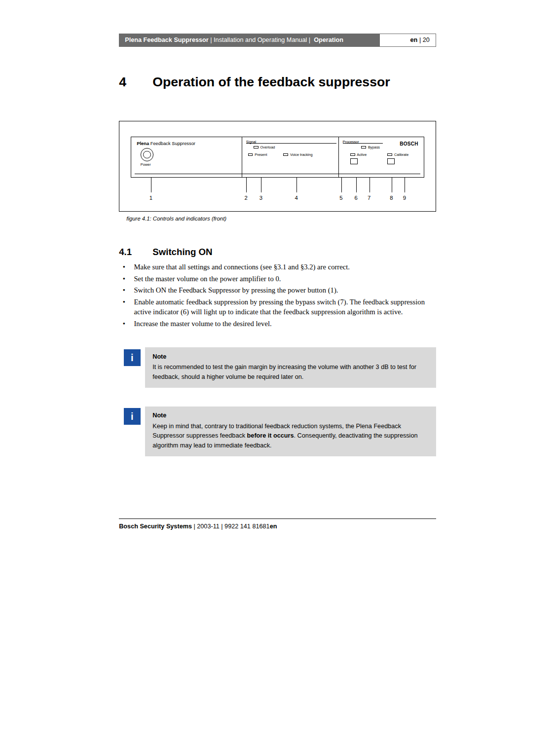Plena Feedback Suppressor | Installation and Operating Manual | Operation
en | 20
4 Operation of the feedback suppressor
Plena Feedback Suppressor
Power
Signal
Overload
Present
Voice tracking
Processor
Bypass
Active
Calibrate
BOSCH
1
2
3
4
5
6
7
8
9
figure 4.1: Controls and indicators (front)
4.1 Switching ON
Make sure that all settings and connections (see §3.1 and §3.2) are correct.
Set the master volume on the power amplifier to 0.
Switch ON the Feedback Suppressor by pressing the power button (1).
Enable automatic feedback suppression by pressing the bypass switch (7). The feedback suppression active indicator (6) will light up to indicate that the feedback suppression algorithm is active.
Increase the master volume to the desired level.
i
Note
It is recommended to test the gain margin by increasing the volume with another 3 dB to test for feedback, should a higher volume be required later on.
i
Note
Keep in mind that, contrary to traditional feedback reduction systems, the Plena Feedback Suppressor suppresses feedback before it occurs. Consequently, deactivating the suppression algorithm may lead to immediate feedback.
Bosch Security Systems | 2003-11 | 9922 141 81681en